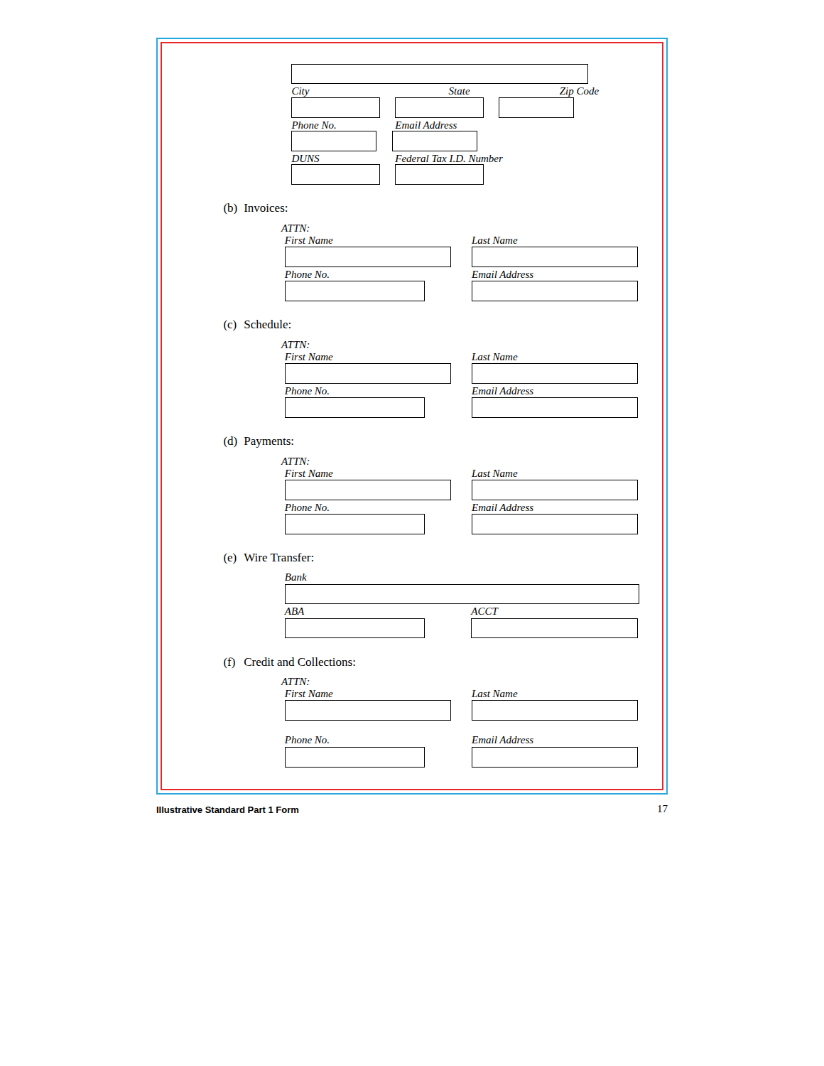City
State
Zip Code
Phone No.
Email Address
DUNS
Federal Tax I.D. Number
(b)
Invoices:
ATTN:
First Name
Last Name
Phone No.
Email Address
(c)
Schedule:
ATTN:
First Name
Last Name
Phone No.
Email Address
(d)
Payments:
ATTN:
First Name
Last Name
Phone No.
Email Address
(e)
Wire Transfer:
Bank
ABA
ACCT
(f)
Credit and Collections:
ATTN:
First Name
Last Name
Phone No.
Email Address
Illustrative Standard Part 1 Form
17